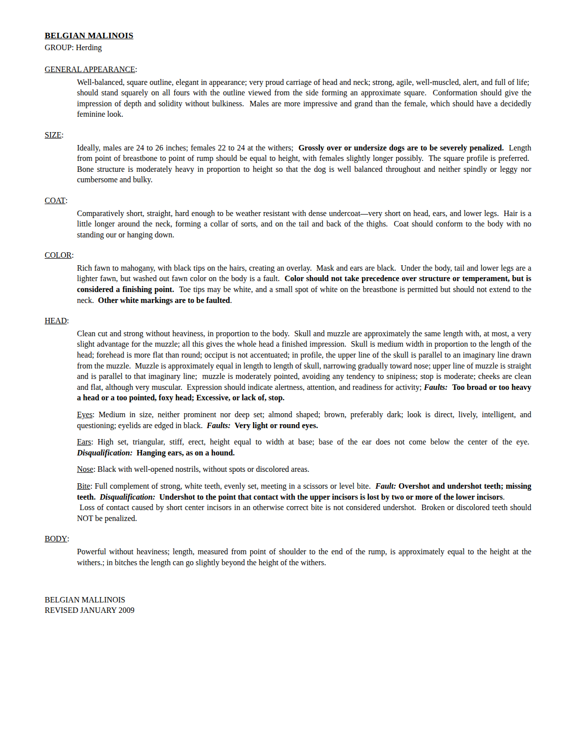BELGIAN MALINOIS
GROUP: Herding
GENERAL APPEARANCE
:
Well-balanced, square outline, elegant in appearance; very proud carriage of head and neck; strong, agile, well-muscled, alert, and full of life; should stand squarely on all fours with the outline viewed from the side forming an approximate square. Conformation should give the impression of depth and solidity without bulkiness. Males are more impressive and grand than the female, which should have a decidedly feminine look.
SIZE
:
Ideally, males are 24 to 26 inches; females 22 to 24 at the withers; Grossly over or undersize dogs are to be severely penalized. Length from point of breastbone to point of rump should be equal to height, with females slightly longer possibly. The square profile is preferred. Bone structure is moderately heavy in proportion to height so that the dog is well balanced throughout and neither spindly or leggy nor cumbersome and bulky.
COAT
:
Comparatively short, straight, hard enough to be weather resistant with dense undercoat—very short on head, ears, and lower legs. Hair is a little longer around the neck, forming a collar of sorts, and on the tail and back of the thighs. Coat should conform to the body with no standing our or hanging down.
COLOR
:
Rich fawn to mahogany, with black tips on the hairs, creating an overlay. Mask and ears are black. Under the body, tail and lower legs are a lighter fawn, but washed out fawn color on the body is a fault. Color should not take precedence over structure or temperament, but is considered a finishing point. Toe tips may be white, and a small spot of white on the breastbone is permitted but should not extend to the neck. Other white markings are to be faulted.
HEAD
:
Clean cut and strong without heaviness, in proportion to the body. Skull and muzzle are approximately the same length with, at most, a very slight advantage for the muzzle; all this gives the whole head a finished impression. Skull is medium width in proportion to the length of the head; forehead is more flat than round; occiput is not accentuated; in profile, the upper line of the skull is parallel to an imaginary line drawn from the muzzle. Muzzle is approximately equal in length to length of skull, narrowing gradually toward nose; upper line of muzzle is straight and is parallel to that imaginary line; muzzle is moderately pointed, avoiding any tendency to snipiness; stop is moderate; cheeks are clean and flat, although very muscular. Expression should indicate alertness, attention, and readiness for activity; Faults: Too broad or too heavy a head or a too pointed, foxy head; Excessive, or lack of, stop.
Eyes: Medium in size, neither prominent nor deep set; almond shaped; brown, preferably dark; look is direct, lively, intelligent, and questioning; eyelids are edged in black. Faults: Very light or round eyes.
Ears: High set, triangular, stiff, erect, height equal to width at base; base of the ear does not come below the center of the eye. Disqualification: Hanging ears, as on a hound.
Nose: Black with well-opened nostrils, without spots or discolored areas.
Bite: Full complement of strong, white teeth, evenly set, meeting in a scissors or level bite. Fault: Overshot and undershot teeth; missing teeth. Disqualification: Undershot to the point that contact with the upper incisors is lost by two or more of the lower incisors.
Loss of contact caused by short center incisors in an otherwise correct bite is not considered undershot. Broken or discolored teeth should NOT be penalized.
BODY
:
Powerful without heaviness; length, measured from point of shoulder to the end of the rump, is approximately equal to the height at the withers.; in bitches the length can go slightly beyond the height of the withers.
BELGIAN MALLINOIS
REVISED JANUARY 2009